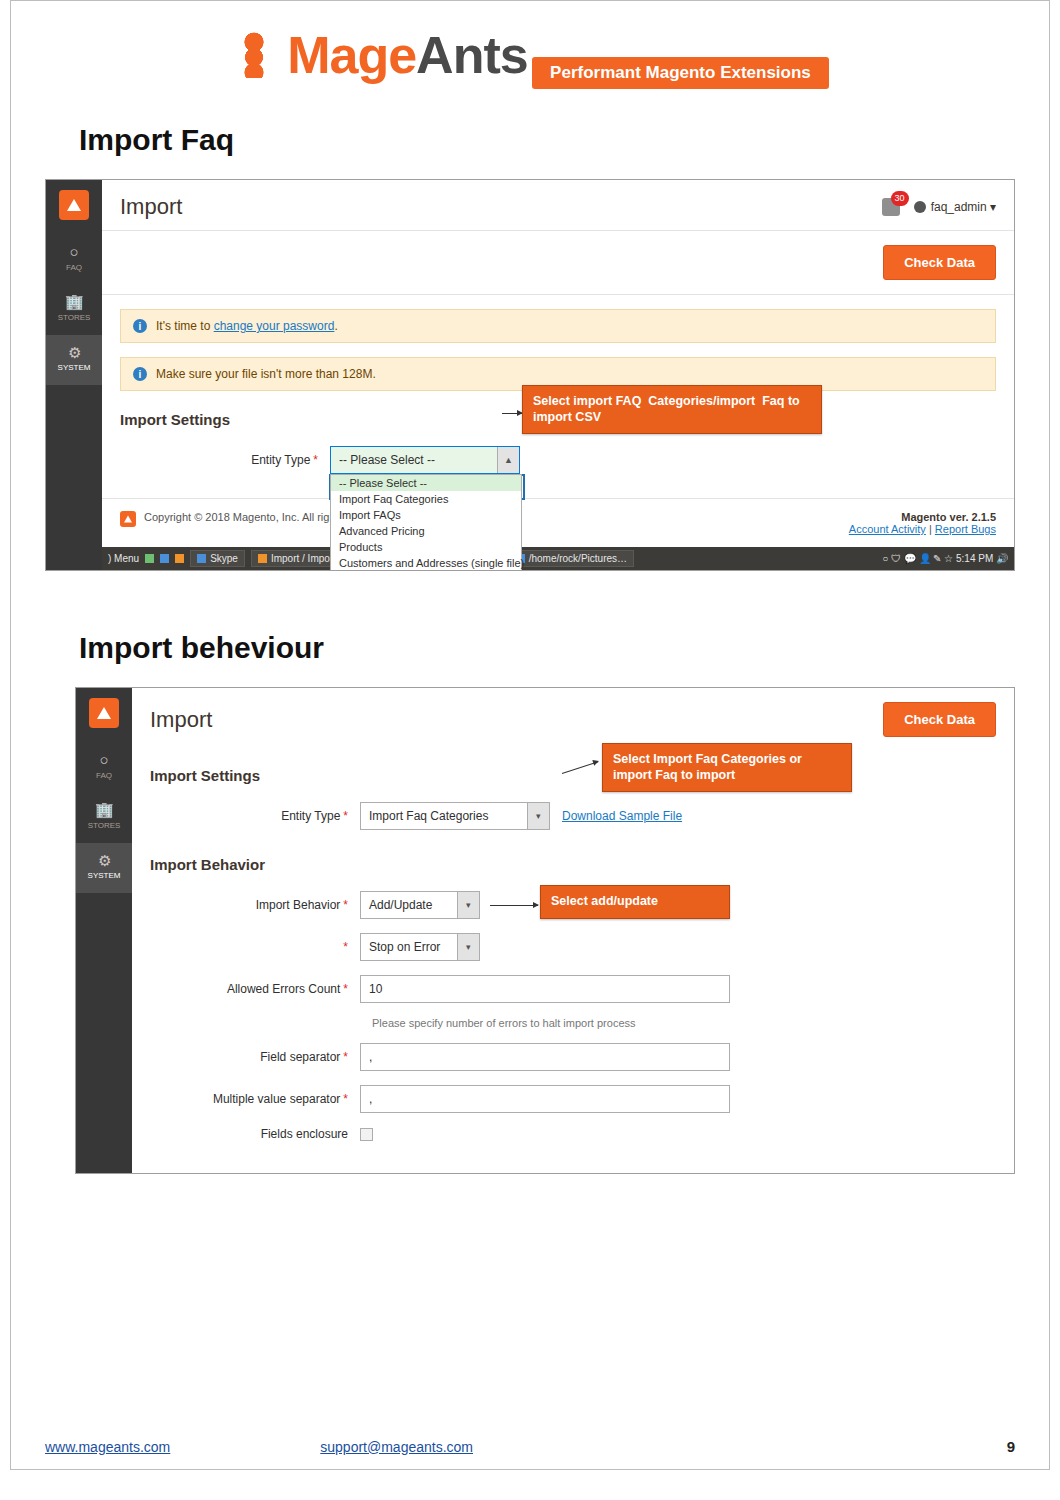Mage Ants
Performant Magento Extensions
Import Faq
○FAQ
🏢STORES
⚙SYSTEM
Import
30
faq_admin ▾
Check Data
iIt's time to change your password.
iMake sure your file isn't more than 128M.
Import Settings
Entity Type*
-- Please Select -- ▲
-- Please Select --
Import Faq Categories
Import FAQs
Advanced Pricing
Products
Customers and Addresses (single file)
Customers Main File
Customer Addresses
Select import FAQ Categories/import Faq to import CSV
Copyright © 2018 Magento, Inc. All rights re…
Magento ver. 2.1.5
Account Activity | Report Bugs
) Menu Skype Import / Import/Exp… faq-extension-for-m… /home/rock/Pictures… ○ 🛡 💬 👤 ✎ ☆ 5:14 PM 🔊
Import beheviour
○FAQ
🏢STORES
⚙SYSTEM
Import
Check Data
Import Settings
Entity Type*
Import Faq Categories ▾
Download Sample File
Select Import Faq Categories or import Faq to import
Import Behavior
Import Behavior*
Add/Update ▾
Select add/update
*
Stop on Error ▾
Allowed Errors Count*
10
Please specify number of errors to halt import process
Field separator*
,
Multiple value separator*
,
Fields enclosure
www.mageants.com support@mageants.com 9